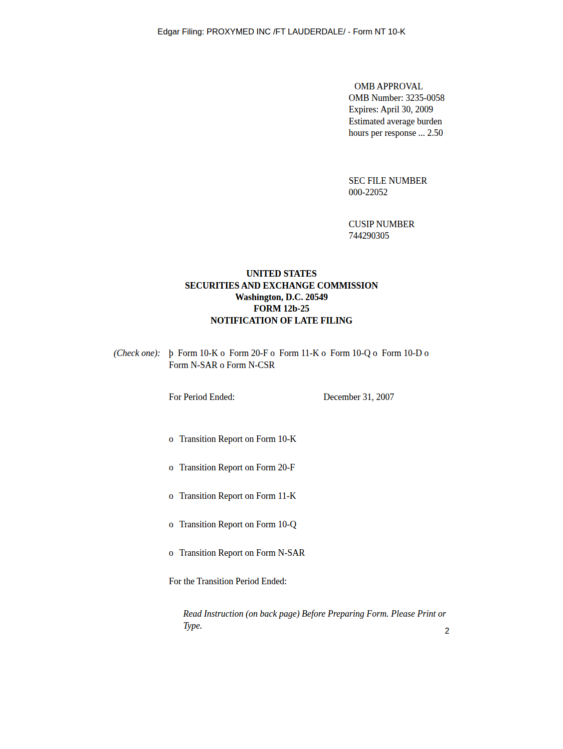Edgar Filing: PROXYMED INC /FT LAUDERDALE/ - Form NT 10-K
OMB APPROVAL
OMB Number: 3235-0058
Expires: April 30, 2009
Estimated average burden hours per response ... 2.50
SEC FILE NUMBER
000-22052
CUSIP NUMBER
744290305
UNITED STATES
SECURITIES AND EXCHANGE COMMISSION
Washington, D.C. 20549
FORM 12b-25
NOTIFICATION OF LATE FILING
(Check one):
þ Form 10-K o Form 20-F o Form 11-K o Form 10-Q o Form 10-D o Form N-SAR o Form N-CSR
For Period Ended: December 31, 2007
o Transition Report on Form 10-K
o Transition Report on Form 20-F
o Transition Report on Form 11-K
o Transition Report on Form 10-Q
o Transition Report on Form N-SAR
For the Transition Period Ended:
Read Instruction (on back page) Before Preparing Form. Please Print or Type.
2